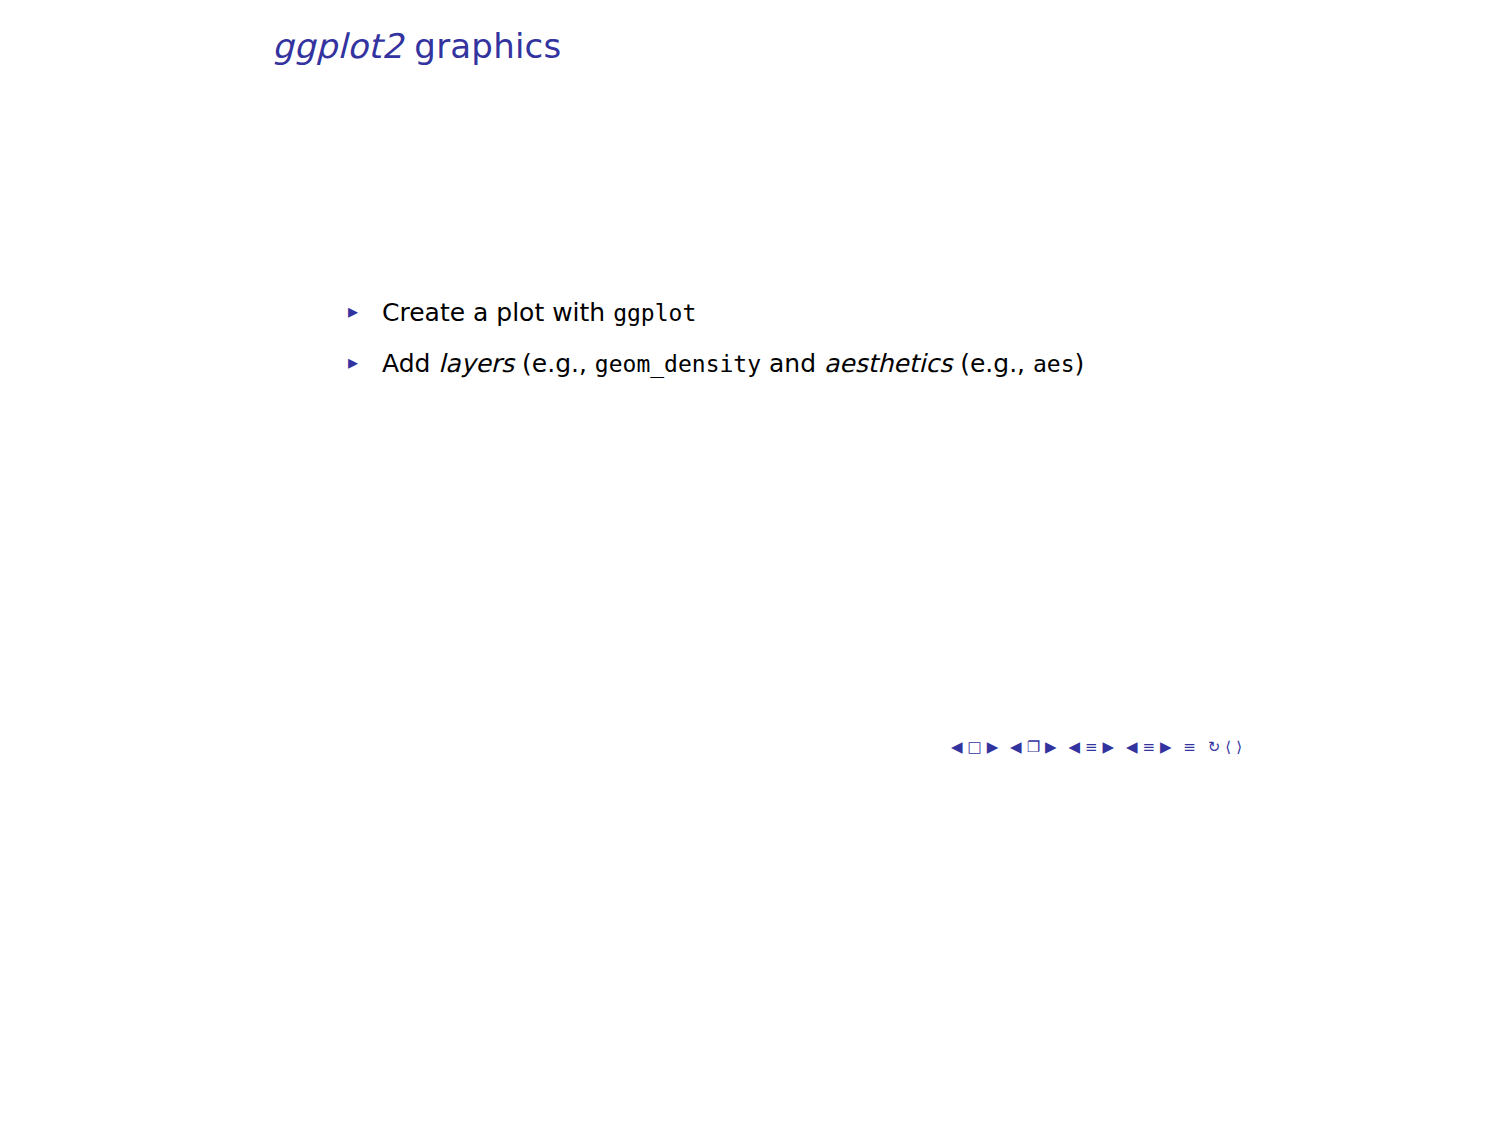ggplot2 graphics
Create a plot with ggplot
Add layers (e.g., geom_density and aesthetics (e.g., aes)
◀□▶ ◀❐▶ ◀≡▶ ◀≡▶ ≡ ↻⟨⟩